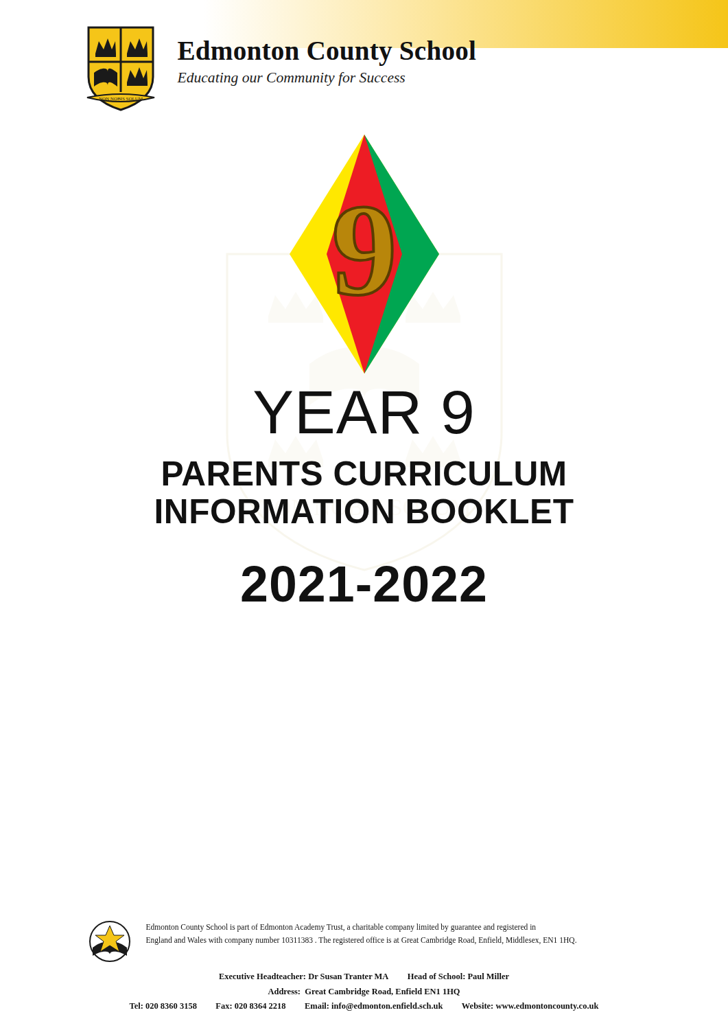NON NOBIS SOLUM
NON NOBIS SOLUM
Edmonton County School
Educating our Community for Success
9
YEAR 9
PARENTS CURRICULUM
INFORMATION BOOKLET
2021-2022
Edmonton County School is part of Edmonton Academy Trust, a charitable company limited by guarantee and registered in
England and Wales with company number 10311383 . The registered office is at Great Cambridge Road, Enfield, Middlesex, EN1 1HQ.
Executive Headteacher: Dr Susan Tranter MA Head of School: Paul Miller Address: Great Cambridge Road, Enfield EN1 1HQ Tel: 020 8360 3158 Fax: 020 8364 2218 Email: info@edmonton.enfield.sch.uk Website: www.edmontoncounty.co.uk